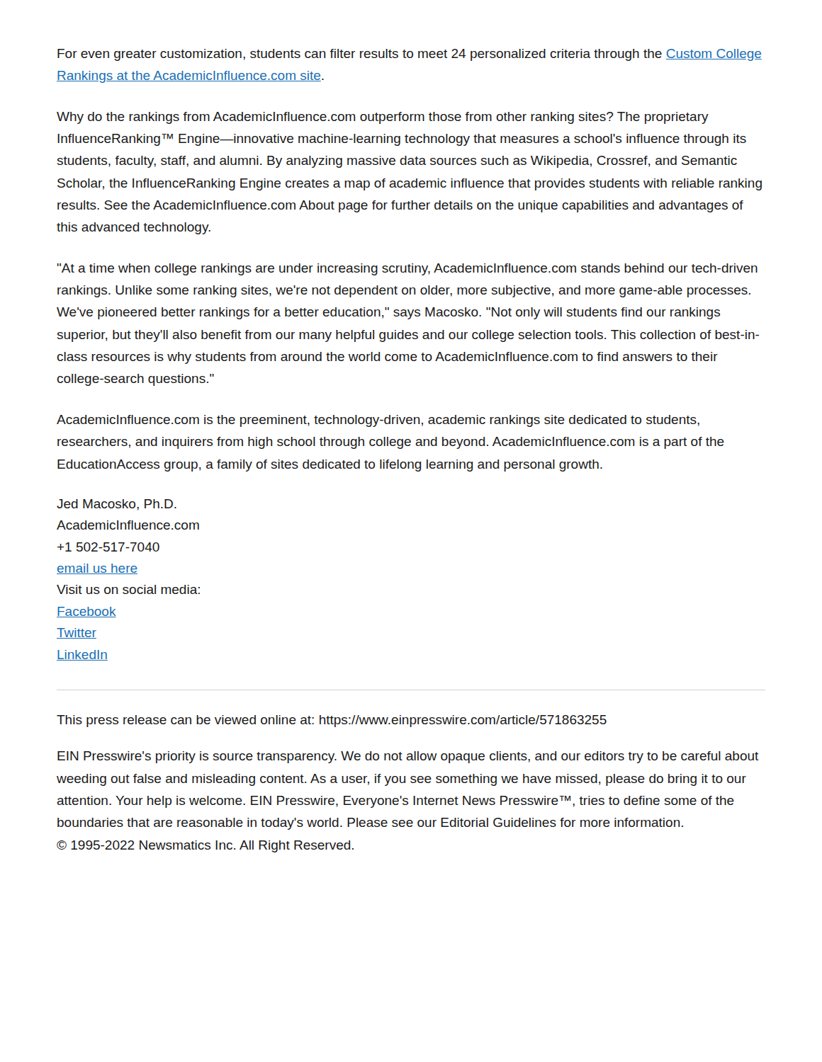For even greater customization, students can filter results to meet 24 personalized criteria through the Custom College Rankings at the AcademicInfluence.com site.
Why do the rankings from AcademicInfluence.com outperform those from other ranking sites? The proprietary InfluenceRanking™ Engine—innovative machine-learning technology that measures a school's influence through its students, faculty, staff, and alumni. By analyzing massive data sources such as Wikipedia, Crossref, and Semantic Scholar, the InfluenceRanking Engine creates a map of academic influence that provides students with reliable ranking results. See the AcademicInfluence.com About page for further details on the unique capabilities and advantages of this advanced technology.
"At a time when college rankings are under increasing scrutiny, AcademicInfluence.com stands behind our tech-driven rankings. Unlike some ranking sites, we're not dependent on older, more subjective, and more game-able processes. We've pioneered better rankings for a better education," says Macosko. "Not only will students find our rankings superior, but they'll also benefit from our many helpful guides and our college selection tools. This collection of best-in-class resources is why students from around the world come to AcademicInfluence.com to find answers to their college-search questions."
AcademicInfluence.com is the preeminent, technology-driven, academic rankings site dedicated to students, researchers, and inquirers from high school through college and beyond. AcademicInfluence.com is a part of the EducationAccess group, a family of sites dedicated to lifelong learning and personal growth.
Jed Macosko, Ph.D.
AcademicInfluence.com
+1 502-517-7040
email us here Visit us on social media:
Facebook Twitter LinkedIn
This press release can be viewed online at: https://www.einpresswire.com/article/571863255
EIN Presswire's priority is source transparency. We do not allow opaque clients, and our editors try to be careful about weeding out false and misleading content. As a user, if you see something we have missed, please do bring it to our attention. Your help is welcome. EIN Presswire, Everyone's Internet News Presswire™, tries to define some of the boundaries that are reasonable in today's world. Please see our Editorial Guidelines for more information.
© 1995-2022 Newsmatics Inc. All Right Reserved.